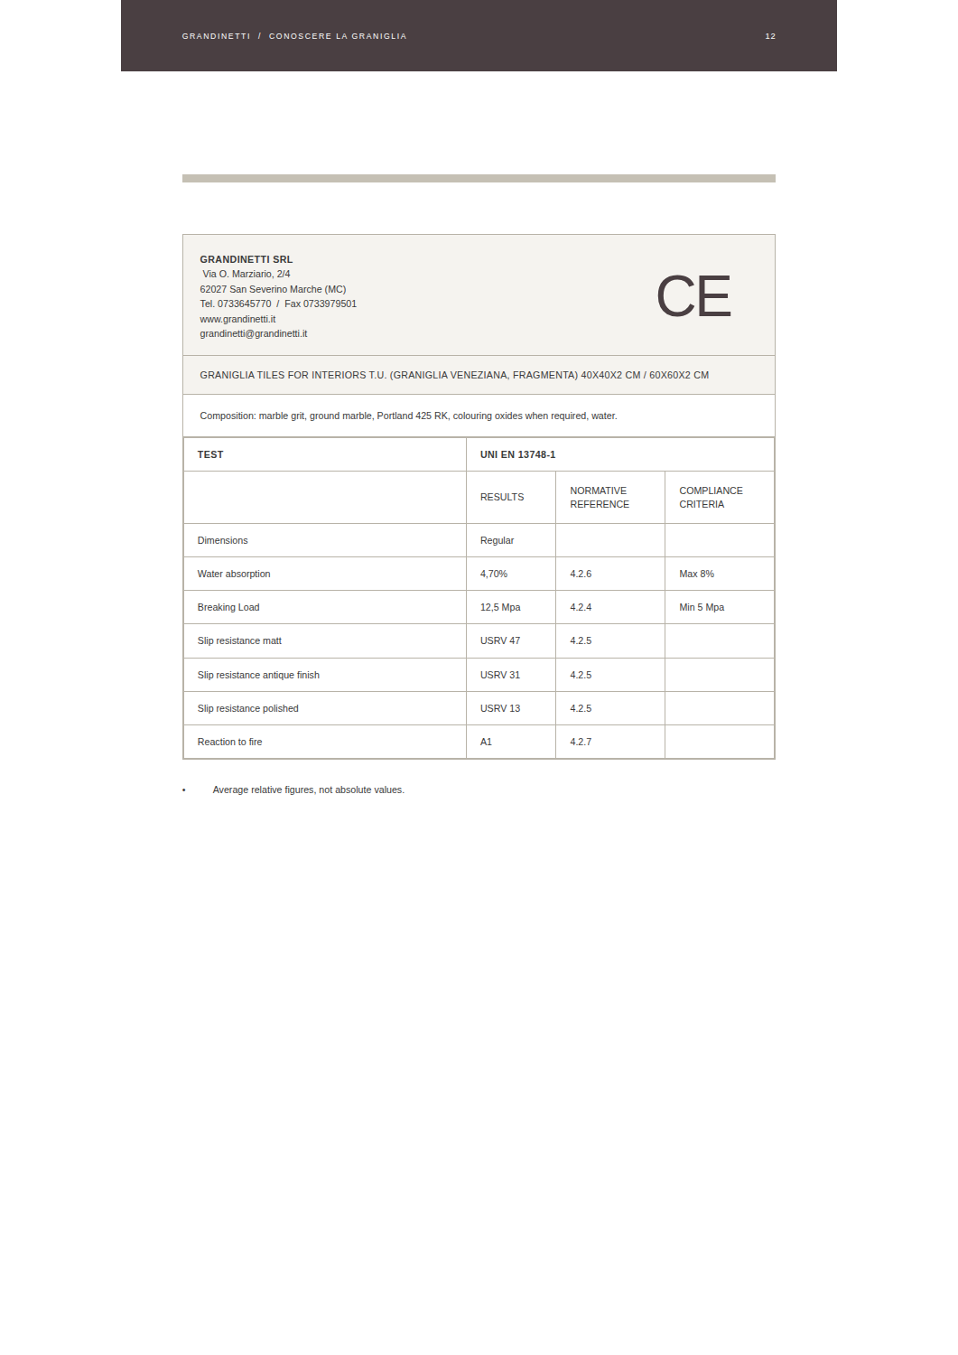GRANDINETTI / CONOSCERE LA GRANIGLIA
12
GRANDINETTI SRL
Via O. Marziario, 2/4
62027 San Severino Marche (MC)
Tel. 0733645770 / Fax 0733979501
www.grandinetti.it
grandinetti@grandinetti.it
CE
GRANIGLIA TILES FOR INTERIORS T.U. (GRANIGLIA VENEZIANA, FRAGMENTA) 40X40X2 CM / 60X60X2 CM
Composition: marble grit, ground marble, Portland 425 RK, colouring oxides when required, water.
| TEST | UNI EN 13748-1 |
| | RESULTS | NORMATIVE REFERENCE | COMPLIANCE CRITERIA |
| Dimensions | Regular | | |
| Water absorption | 4,70% | 4.2.6 | Max 8% |
| Breaking Load | 12,5 Mpa | 4.2.4 | Min 5 Mpa |
| Slip resistance matt | USRV 47 | 4.2.5 | |
| Slip resistance antique finish | USRV 31 | 4.2.5 | |
| Slip resistance polished | USRV 13 | 4.2.5 | |
| Reaction to fire | A1 | 4.2.7 | |
•
Average relative figures, not absolute values.